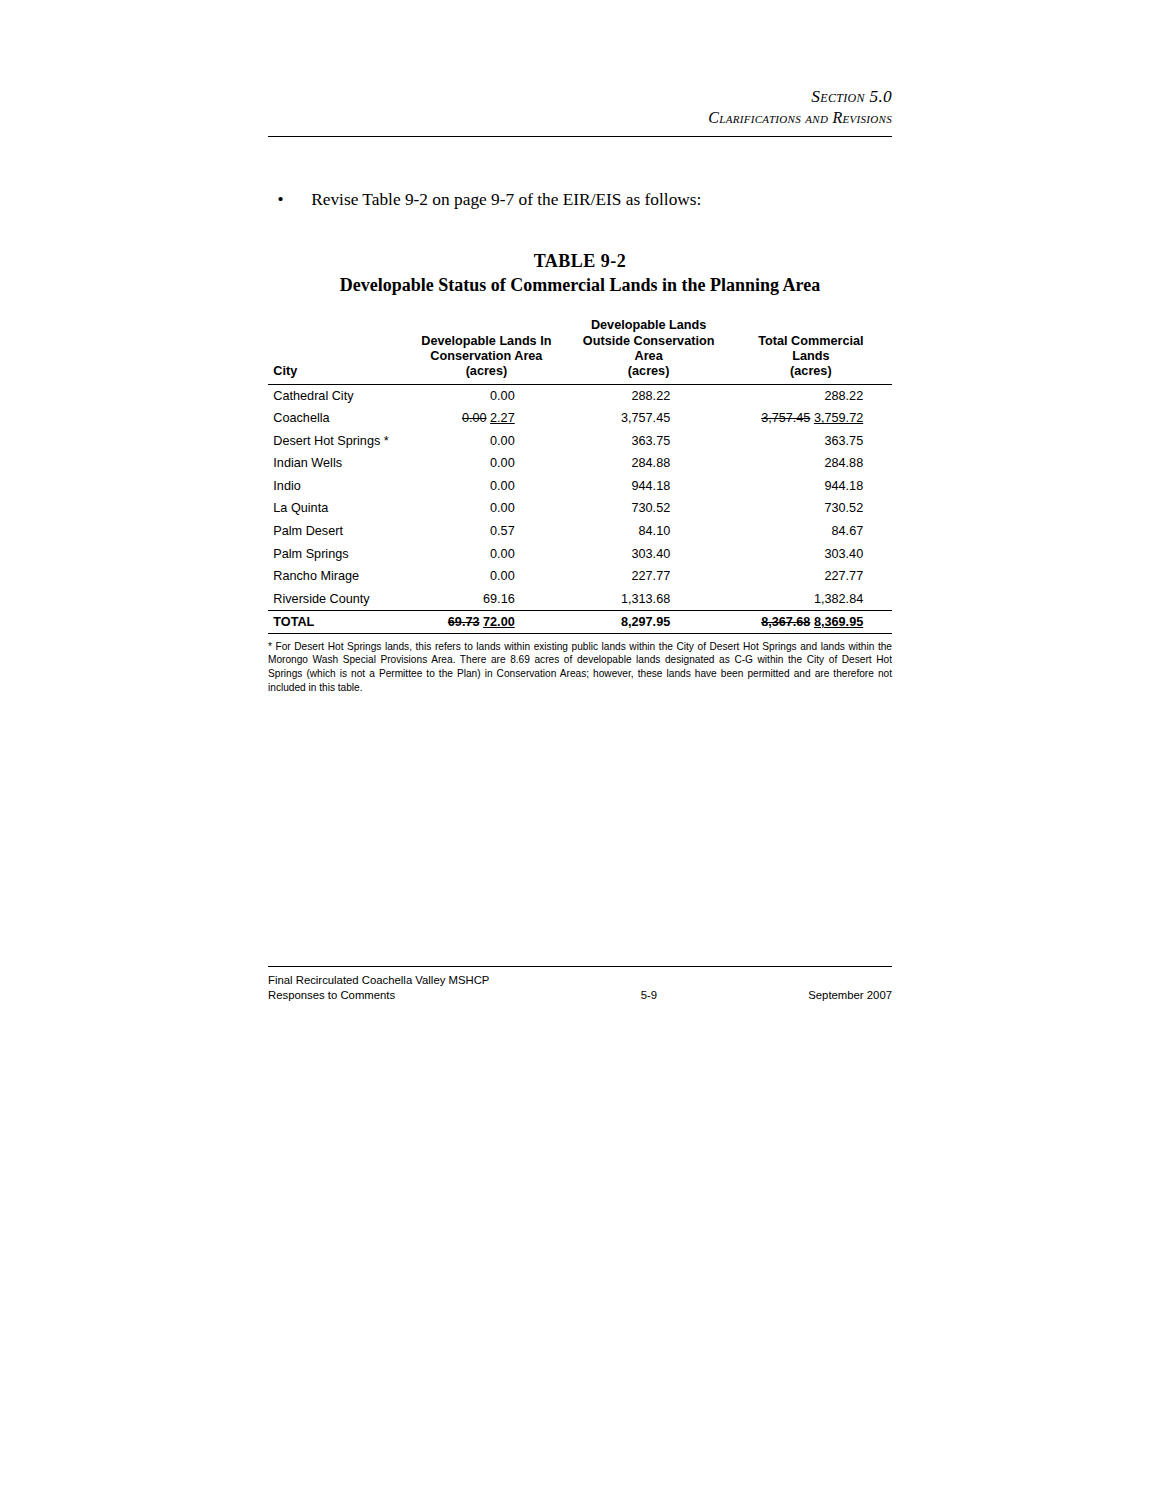Section 5.0
Clarifications and Revisions
•Revise Table 9-2 on page 9-7 of the EIR/EIS as follows:
TABLE 9-2
Developable Status of Commercial Lands in the Planning Area
| City | Developable Lands In Conservation Area (acres) | Developable Lands Outside Conservation Area (acres) | Total Commercial Lands (acres) |
| --- | --- | --- | --- |
| Cathedral City | 0.00 | 288.22 | 288.22 |
| Coachella | 0.00 2.27 | 3,757.45 | 3,757.45 3,759.72 |
| Desert Hot Springs * | 0.00 | 363.75 | 363.75 |
| Indian Wells | 0.00 | 284.88 | 284.88 |
| Indio | 0.00 | 944.18 | 944.18 |
| La Quinta | 0.00 | 730.52 | 730.52 |
| Palm Desert | 0.57 | 84.10 | 84.67 |
| Palm Springs | 0.00 | 303.40 | 303.40 |
| Rancho Mirage | 0.00 | 227.77 | 227.77 |
| Riverside County | 69.16 | 1,313.68 | 1,382.84 |
| TOTAL | 69.73 72.00 | 8,297.95 | 8,367.68 8,369.95 |
* For Desert Hot Springs lands, this refers to lands within existing public lands within the City of Desert Hot Springs and lands within the Morongo Wash Special Provisions Area. There are 8.69 acres of developable lands designated as C-G within the City of Desert Hot Springs (which is not a Permittee to the Plan) in Conservation Areas; however, these lands have been permitted and are therefore not included in this table.
Final Recirculated Coachella Valley MSHCP
Responses to Comments
5-9
September 2007